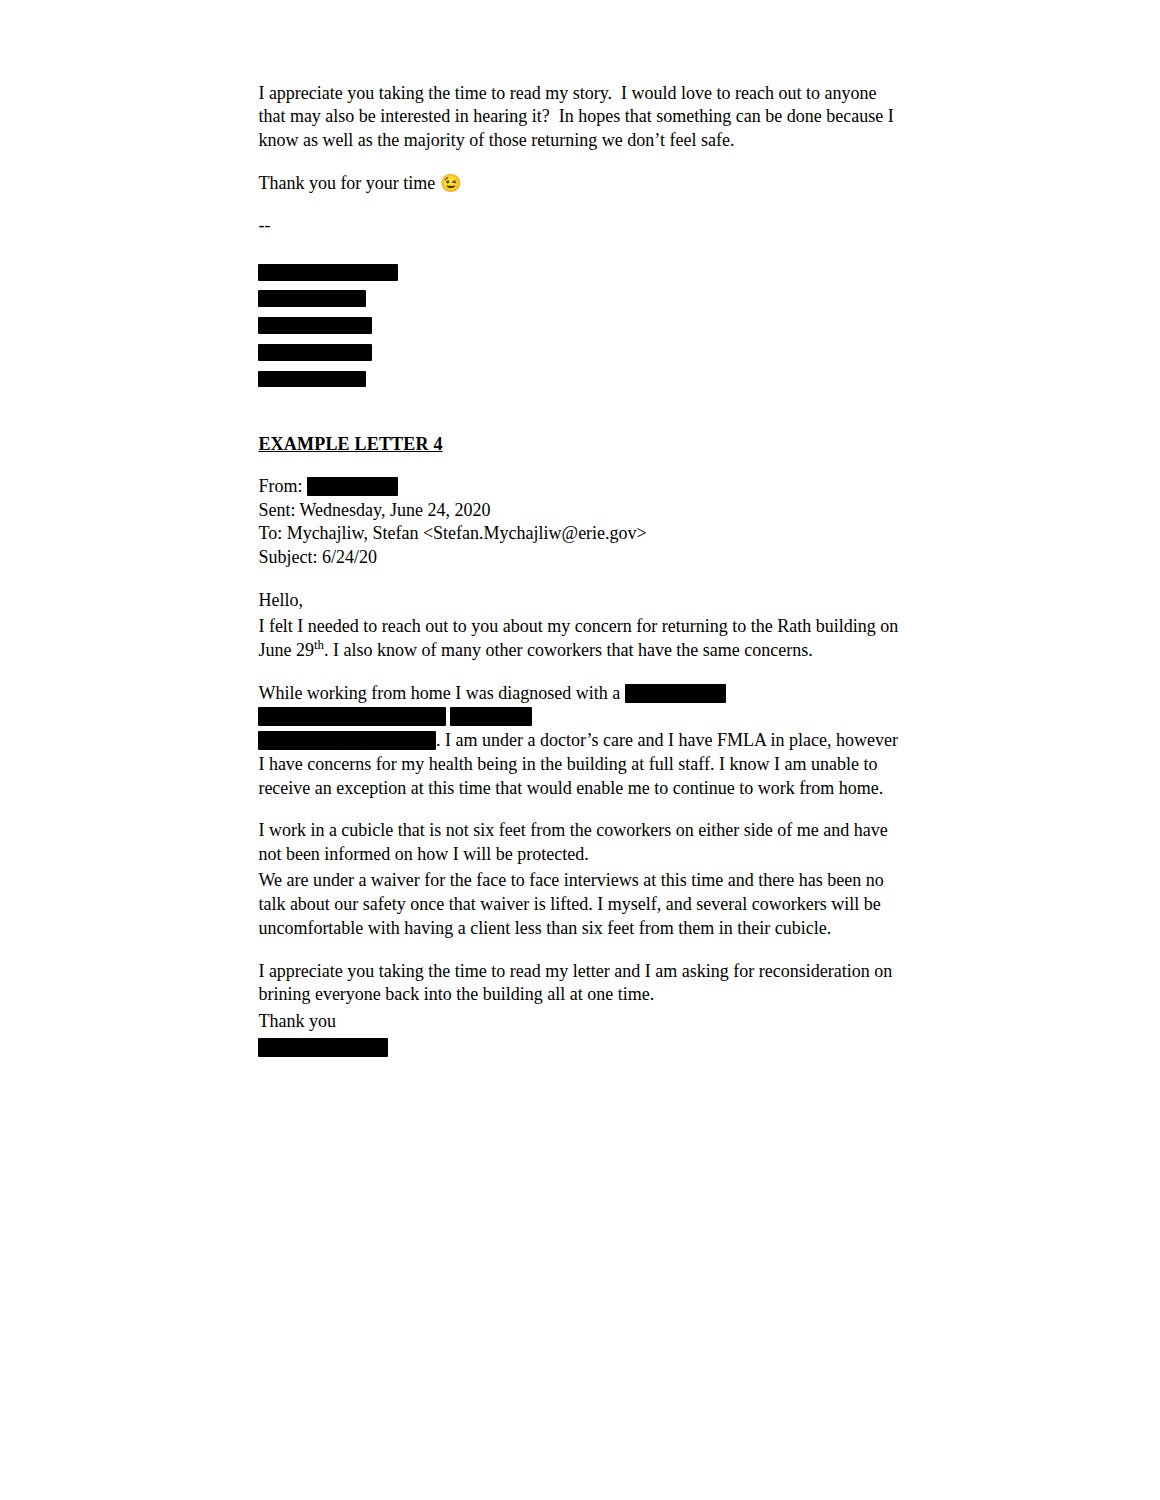I appreciate you taking the time to read my story. I would love to reach out to anyone that may also be interested in hearing it? In hopes that something can be done because I know as well as the majority of those returning we don’t feel safe.
Thank you for your time 😉
--
EXAMPLE LETTER 4
From:
Sent: Wednesday, June 24, 2020
To: Mychajliw, Stefan <Stefan.Mychajliw@erie.gov>
Subject: 6/24/20
Hello,
I felt I needed to reach out to you about my concern for returning to the Rath building on June 29th. I also know of many other coworkers that have the same concerns.
While working from home I was diagnosed with a
. I am under a doctor’s care and I have FMLA in place, however I have concerns for my health being in the building at full staff. I know I am unable to receive an exception at this time that would enable me to continue to work from home.
I work in a cubicle that is not six feet from the coworkers on either side of me and have not been informed on how I will be protected.
We are under a waiver for the face to face interviews at this time and there has been no talk about our safety once that waiver is lifted. I myself, and several coworkers will be uncomfortable with having a client less than six feet from them in their cubicle.
I appreciate you taking the time to read my letter and I am asking for reconsideration on brining everyone back into the building all at one time.
Thank you